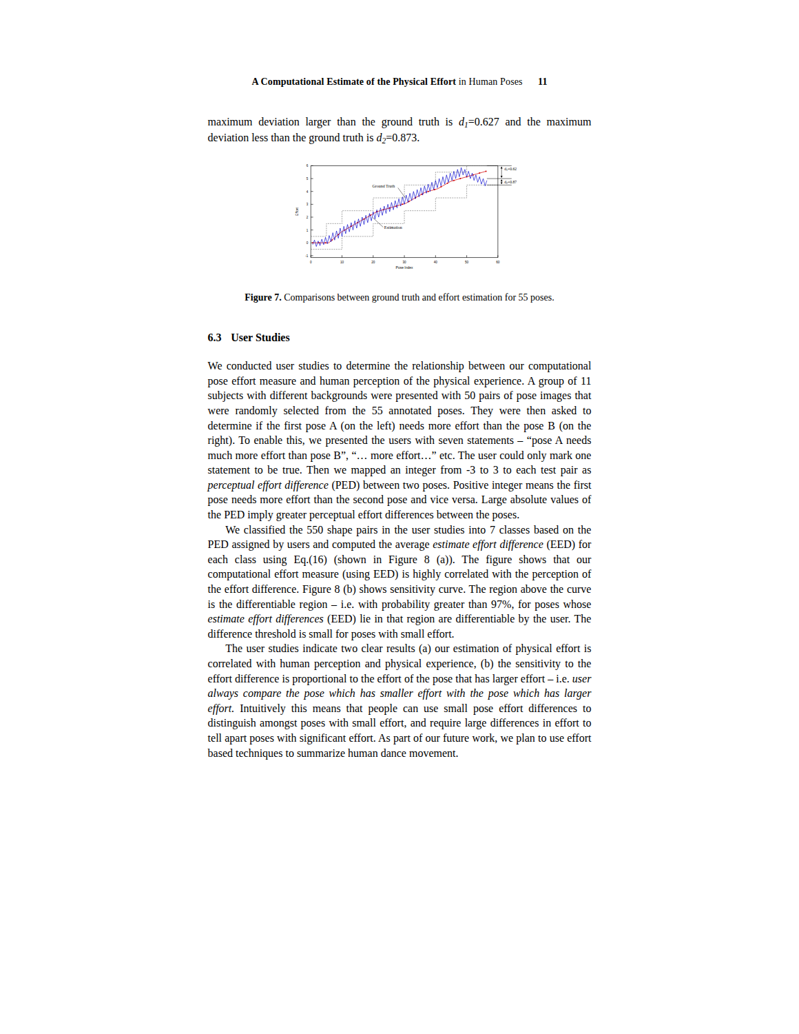A Computational Estimate of the Physical Effort in Human Poses11
maximum deviation larger than the ground truth is d1=0.627 and the maximum deviation less than the ground truth is d2=0.873.
6 5 4 3 2 1 0 -1 0 10 20 30 40 50 60 Pose Index Effort Ground Truth Estimation d1=0.627 d2=0.873
Figure 7. Comparisons between ground truth and effort estimation for 55 poses.
6.3 User Studies
We conducted user studies to determine the relationship between our computational pose effort measure and human perception of the physical experience. A group of 11 subjects with different backgrounds were presented with 50 pairs of pose images that were randomly selected from the 55 annotated poses. They were then asked to determine if the first pose A (on the left) needs more effort than the pose B (on the right). To enable this, we presented the users with seven statements – “pose A needs much more effort than pose B”, “… more effort…” etc. The user could only mark one statement to be true. Then we mapped an integer from -3 to 3 to each test pair as perceptual effort difference (PED) between two poses. Positive integer means the first pose needs more effort than the second pose and vice versa. Large absolute values of the PED imply greater perceptual effort differences between the poses.
We classified the 550 shape pairs in the user studies into 7 classes based on the PED assigned by users and computed the average estimate effort difference (EED) for each class using Eq.(16) (shown in Figure 8 (a)). The figure shows that our computational effort measure (using EED) is highly correlated with the perception of the effort difference. Figure 8 (b) shows sensitivity curve. The region above the curve is the differentiable region – i.e. with probability greater than 97%, for poses whose estimate effort differences (EED) lie in that region are differentiable by the user. The difference threshold is small for poses with small effort.
The user studies indicate two clear results (a) our estimation of physical effort is correlated with human perception and physical experience, (b) the sensitivity to the effort difference is proportional to the effort of the pose that has larger effort – i.e. user always compare the pose which has smaller effort with the pose which has larger effort. Intuitively this means that people can use small pose effort differences to distinguish amongst poses with small effort, and require large differences in effort to tell apart poses with significant effort. As part of our future work, we plan to use effort based techniques to summarize human dance movement.